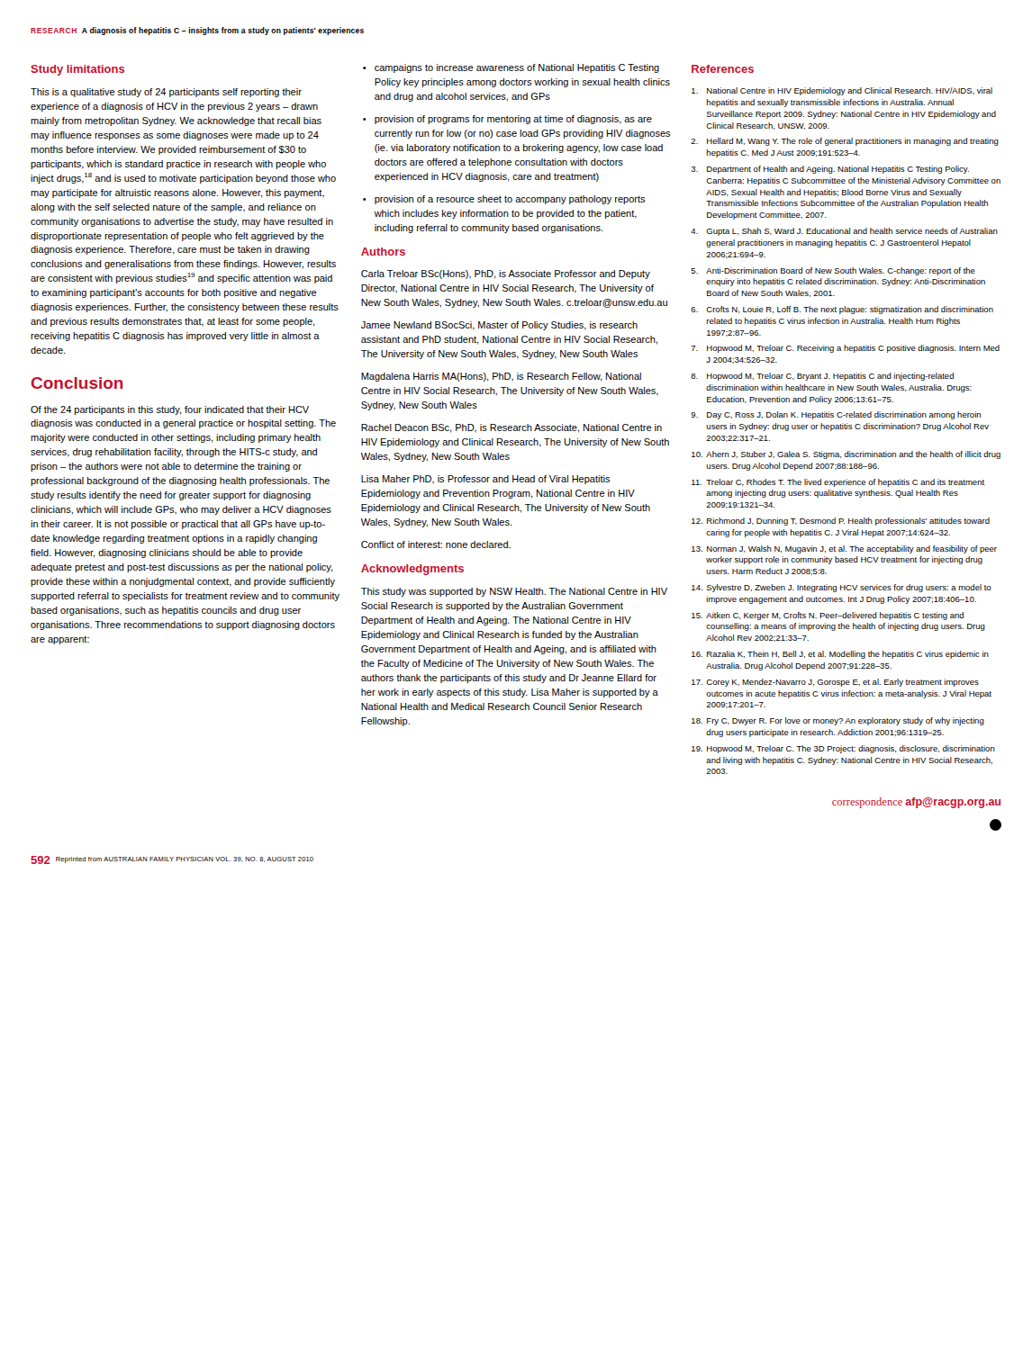RESEARCH A diagnosis of hepatitis C – insights from a study on patients' experiences
Study limitations
This is a qualitative study of 24 participants self reporting their experience of a diagnosis of HCV in the previous 2 years – drawn mainly from metropolitan Sydney. We acknowledge that recall bias may influence responses as some diagnoses were made up to 24 months before interview. We provided reimbursement of $30 to participants, which is standard practice in research with people who inject drugs,18 and is used to motivate participation beyond those who may participate for altruistic reasons alone. However, this payment, along with the self selected nature of the sample, and reliance on community organisations to advertise the study, may have resulted in disproportionate representation of people who felt aggrieved by the diagnosis experience. Therefore, care must be taken in drawing conclusions and generalisations from these findings. However, results are consistent with previous studies19 and specific attention was paid to examining participant's accounts for both positive and negative diagnosis experiences. Further, the consistency between these results and previous results demonstrates that, at least for some people, receiving hepatitis C diagnosis has improved very little in almost a decade.
Conclusion
Of the 24 participants in this study, four indicated that their HCV diagnosis was conducted in a general practice or hospital setting. The majority were conducted in other settings, including primary health services, drug rehabilitation facility, through the HITS-c study, and prison – the authors were not able to determine the training or professional background of the diagnosing health professionals. The study results identify the need for greater support for diagnosing clinicians, which will include GPs, who may deliver a HCV diagnoses in their career. It is not possible or practical that all GPs have up-to-date knowledge regarding treatment options in a rapidly changing field. However, diagnosing clinicians should be able to provide adequate pretest and post-test discussions as per the national policy, provide these within a nonjudgmental context, and provide sufficiently supported referral to specialists for treatment review and to community based organisations, such as hepatitis councils and drug user organisations. Three recommendations to support diagnosing doctors are apparent:
campaigns to increase awareness of National Hepatitis C Testing Policy key principles among doctors working in sexual health clinics and drug and alcohol services, and GPs
provision of programs for mentoring at time of diagnosis, as are currently run for low (or no) case load GPs providing HIV diagnoses (ie. via laboratory notification to a brokering agency, low case load doctors are offered a telephone consultation with doctors experienced in HCV diagnosis, care and treatment)
provision of a resource sheet to accompany pathology reports which includes key information to be provided to the patient, including referral to community based organisations.
Authors
Carla Treloar BSc(Hons), PhD, is Associate Professor and Deputy Director, National Centre in HIV Social Research, The University of New South Wales, Sydney, New South Wales. c.treloar@unsw.edu.au
Jamee Newland BSocSci, Master of Policy Studies, is research assistant and PhD student, National Centre in HIV Social Research, The University of New South Wales, Sydney, New South Wales
Magdalena Harris MA(Hons), PhD, is Research Fellow, National Centre in HIV Social Research, The University of New South Wales, Sydney, New South Wales
Rachel Deacon BSc, PhD, is Research Associate, National Centre in HIV Epidemiology and Clinical Research, The University of New South Wales, Sydney, New South Wales
Lisa Maher PhD, is Professor and Head of Viral Hepatitis Epidemiology and Prevention Program, National Centre in HIV Epidemiology and Clinical Research, The University of New South Wales, Sydney, New South Wales.
Conflict of interest: none declared.
Acknowledgments
This study was supported by NSW Health. The National Centre in HIV Social Research is supported by the Australian Government Department of Health and Ageing. The National Centre in HIV Epidemiology and Clinical Research is funded by the Australian Government Department of Health and Ageing, and is affiliated with the Faculty of Medicine of The University of New South Wales. The authors thank the participants of this study and Dr Jeanne Ellard for her work in early aspects of this study. Lisa Maher is supported by a National Health and Medical Research Council Senior Research Fellowship.
References
National Centre in HIV Epidemiology and Clinical Research. HIV/AIDS, viral hepatitis and sexually transmissible infections in Australia. Annual Surveillance Report 2009. Sydney: National Centre in HIV Epidemiology and Clinical Research, UNSW, 2009.
Hellard M, Wang Y. The role of general practitioners in managing and treating hepatitis C. Med J Aust 2009;191:523–4.
Department of Health and Ageing. National Hepatitis C Testing Policy. Canberra: Hepatitis C Subcommittee of the Ministerial Advisory Committee on AIDS, Sexual Health and Hepatitis; Blood Borne Virus and Sexually Transmissible Infections Subcommittee of the Australian Population Health Development Committee, 2007.
Gupta L, Shah S, Ward J. Educational and health service needs of Australian general practitioners in managing hepatitis C. J Gastroenterol Hepatol 2006;21:694–9.
Anti-Discrimination Board of New South Wales. C-change: report of the enquiry into hepatitis C related discrimination. Sydney: Anti-Discrimination Board of New South Wales, 2001.
Crofts N, Louie R, Loff B. The next plague: stigmatization and discrimination related to hepatitis C virus infection in Australia. Health Hum Rights 1997;2:87–96.
Hopwood M, Treloar C. Receiving a hepatitis C positive diagnosis. Intern Med J 2004;34:526–32.
Hopwood M, Treloar C, Bryant J. Hepatitis C and injecting-related discrimination within healthcare in New South Wales, Australia. Drugs: Education, Prevention and Policy 2006;13:61–75.
Day C, Ross J, Dolan K. Hepatitis C-related discrimination among heroin users in Sydney: drug user or hepatitis C discrimination? Drug Alcohol Rev 2003;22:317–21.
Ahern J, Stuber J, Galea S. Stigma, discrimination and the health of illicit drug users. Drug Alcohol Depend 2007;88:188–96.
Treloar C, Rhodes T. The lived experience of hepatitis C and its treatment among injecting drug users: qualitative synthesis. Qual Health Res 2009;19:1321–34.
Richmond J, Dunning T, Desmond P. Health professionals' attitudes toward caring for people with hepatitis C. J Viral Hepat 2007;14:624–32.
Norman J, Walsh N, Mugavin J, et al. The acceptability and feasibility of peer worker support role in community based HCV treatment for injecting drug users. Harm Reduct J 2008;5:8.
Sylvestre D, Zweben J. Integrating HCV services for drug users: a model to improve engagement and outcomes. Int J Drug Policy 2007;18:406–10.
Aitken C, Kerger M, Crofts N. Peer–delivered hepatitis C testing and counselling: a means of improving the health of injecting drug users. Drug Alcohol Rev 2002;21:33–7.
Razalia K, Thein H, Bell J, et al. Modelling the hepatitis C virus epidemic in Australia. Drug Alcohol Depend 2007;91:228–35.
Corey K, Mendez-Navarro J, Gorospe E, et al. Early treatment improves outcomes in acute hepatitis C virus infection: a meta-analysis. J Viral Hepat 2009;17:201–7.
Fry C, Dwyer R. For love or money? An exploratory study of why injecting drug users participate in research. Addiction 2001;96:1319–25.
Hopwood M, Treloar C. The 3D Project: diagnosis, disclosure, discrimination and living with hepatitis C. Sydney: National Centre in HIV Social Research, 2003.
correspondence afp@racgp.org.au
592 Reprinted from AUSTRALIAN FAMILY PHYSICIAN VOL. 39, NO. 8, AUGUST 2010